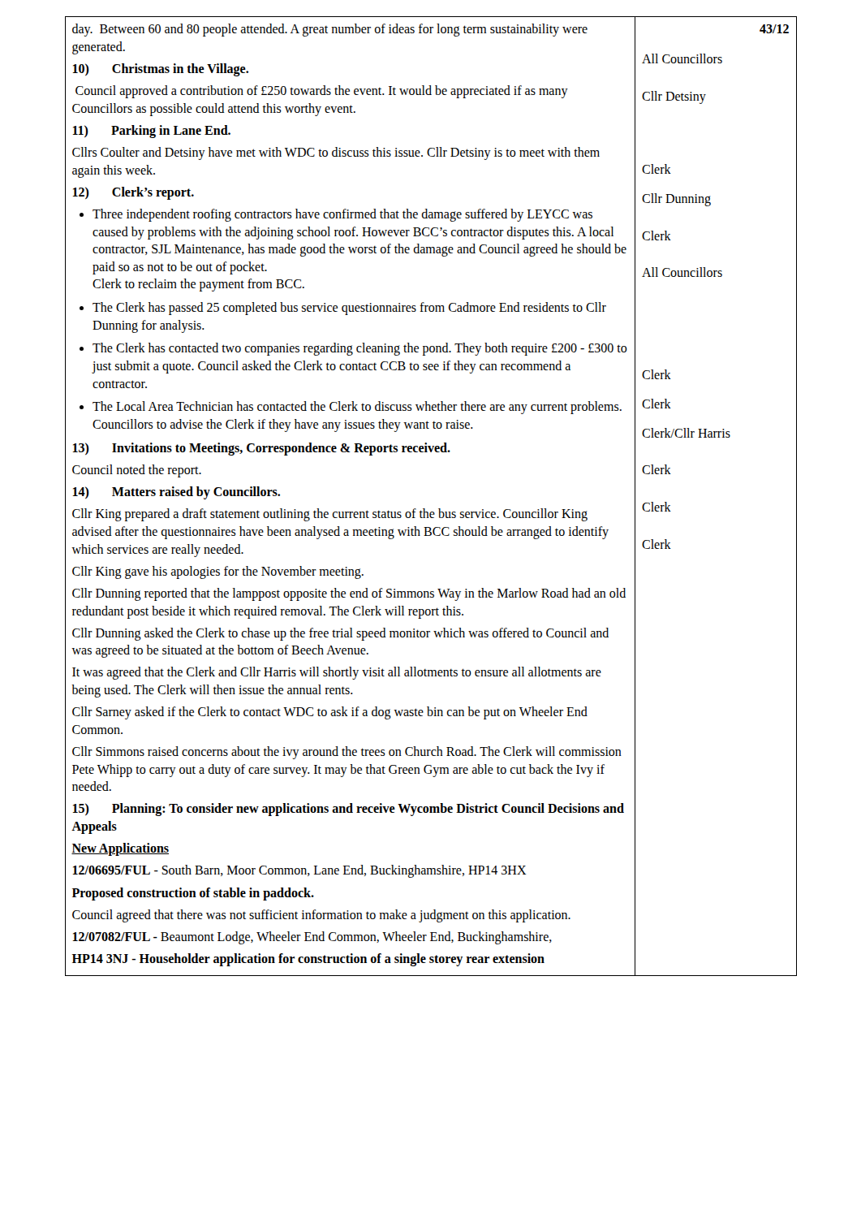| day. Between 60 and 80 people attended. A great number of ideas for long term sustainability were generated. 10) Christmas in the Village. Council approved a contribution of £250 towards the event. It would be appreciated if as many Councillors as possible could attend this worthy event. 11) Parking in Lane End. Cllrs Coulter and Detsiny have met with WDC to discuss this issue. Cllr Detsiny is to meet with them again this week. 12) Clerk’s report. Three independent roofing contractors have confirmed that the damage suffered by LEYCC was caused by problems with the adjoining school roof. However BCC’s contractor disputes this. A local contractor, SJL Maintenance, has made good the worst of the damage and Council agreed he should be paid so as not to be out of pocket. Clerk to reclaim the payment from BCC. The Clerk has passed 25 completed bus service questionnaires from Cadmore End residents to Cllr Dunning for analysis. The Clerk has contacted two companies regarding cleaning the pond. They both require £200 - £300 to just submit a quote. Council asked the Clerk to contact CCB to see if they can recommend a contractor. The Local Area Technician has contacted the Clerk to discuss whether there are any current problems. Councillors to advise the Clerk if they have any issues they want to raise. 13) Invitations to Meetings, Correspondence & Reports received. Council noted the report. 14) Matters raised by Councillors. Cllr King prepared a draft statement outlining the current status of the bus service. Councillor King advised after the questionnaires have been analysed a meeting with BCC should be arranged to identify which services are really needed. Cllr King gave his apologies for the November meeting. Cllr Dunning reported that the lamppost opposite the end of Simmons Way in the Marlow Road had an old redundant post beside it which required removal. The Clerk will report this. Cllr Dunning asked the Clerk to chase up the free trial speed monitor which was offered to Council and was agreed to be situated at the bottom of Beech Avenue. It was agreed that the Clerk and Cllr Harris will shortly visit all allotments to ensure all allotments are being used. The Clerk will then issue the annual rents. Cllr Sarney asked if the Clerk to contact WDC to ask if a dog waste bin can be put on Wheeler End Common. Cllr Simmons raised concerns about the ivy around the trees on Church Road. The Clerk will commission Pete Whipp to carry out a duty of care survey. It may be that Green Gym are able to cut back the Ivy if needed. 15) Planning: To consider new applications and receive Wycombe District Council Decisions and Appeals New Applications 12/06695/FUL - South Barn, Moor Common, Lane End, Buckinghamshire, HP14 3HX Proposed construction of stable in paddock. Council agreed that there was not sufficient information to make a judgment on this application. 12/07082/FUL - Beaumont Lodge, Wheeler End Common, Wheeler End, Buckinghamshire, HP14 3NJ - Householder application for construction of a single storey rear extension | 43/12 All Councillors Cllr Detsiny Clerk Cllr Dunning Clerk All Councillors Clerk Clerk Clerk/Cllr Harris Clerk Clerk Clerk |